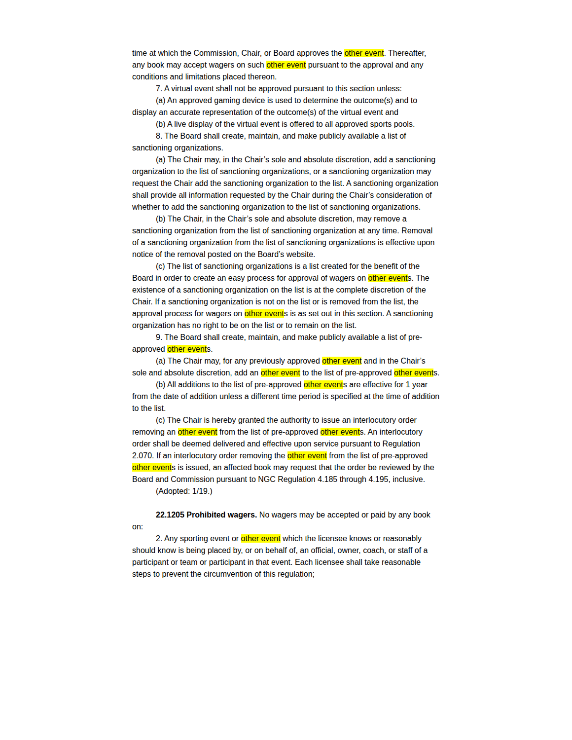time at which the Commission, Chair, or Board approves the other event. Thereafter, any book may accept wagers on such other event pursuant to the approval and any conditions and limitations placed thereon.
7. A virtual event shall not be approved pursuant to this section unless:
(a) An approved gaming device is used to determine the outcome(s) and to display an accurate representation of the outcome(s) of the virtual event and
(b) A live display of the virtual event is offered to all approved sports pools.
8. The Board shall create, maintain, and make publicly available a list of sanctioning organizations.
(a) The Chair may, in the Chair’s sole and absolute discretion, add a sanctioning organization to the list of sanctioning organizations, or a sanctioning organization may request the Chair add the sanctioning organization to the list. A sanctioning organization shall provide all information requested by the Chair during the Chair’s consideration of whether to add the sanctioning organization to the list of sanctioning organizations.
(b) The Chair, in the Chair’s sole and absolute discretion, may remove a sanctioning organization from the list of sanctioning organization at any time. Removal of a sanctioning organization from the list of sanctioning organizations is effective upon notice of the removal posted on the Board’s website.
(c) The list of sanctioning organizations is a list created for the benefit of the Board in order to create an easy process for approval of wagers on other events. The existence of a sanctioning organization on the list is at the complete discretion of the Chair. If a sanctioning organization is not on the list or is removed from the list, the approval process for wagers on other events is as set out in this section. A sanctioning organization has no right to be on the list or to remain on the list.
9. The Board shall create, maintain, and make publicly available a list of pre-approved other events.
(a) The Chair may, for any previously approved other event and in the Chair’s sole and absolute discretion, add an other event to the list of pre-approved other events.
(b) All additions to the list of pre-approved other events are effective for 1 year from the date of addition unless a different time period is specified at the time of addition to the list.
(c) The Chair is hereby granted the authority to issue an interlocutory order removing an other event from the list of pre-approved other events. An interlocutory order shall be deemed delivered and effective upon service pursuant to Regulation 2.070. If an interlocutory order removing the other event from the list of pre-approved other events is issued, an affected book may request that the order be reviewed by the Board and Commission pursuant to NGC Regulation 4.185 through 4.195, inclusive.
(Adopted: 1/19.)
22.1205 Prohibited wagers. No wagers may be accepted or paid by any book on:
2. Any sporting event or other event which the licensee knows or reasonably should know is being placed by, or on behalf of, an official, owner, coach, or staff of a participant or team or participant in that event. Each licensee shall take reasonable steps to prevent the circumvention of this regulation;